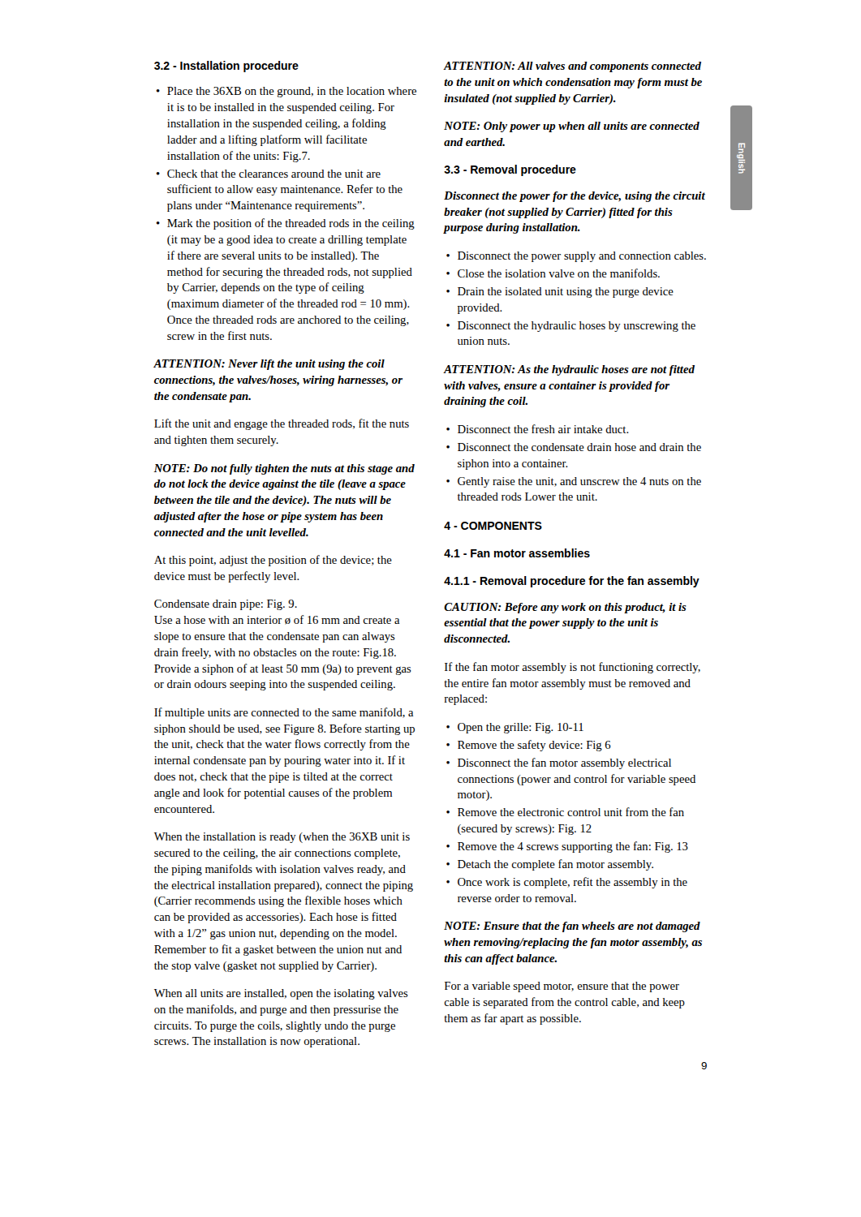English
3.2 - Installation procedure
Place the 36XB on the ground, in the location where it is to be installed in the suspended ceiling. For installation in the suspended ceiling, a folding ladder and a lifting platform will facilitate installation of the units: Fig.7.
Check that the clearances around the unit are sufficient to allow easy maintenance. Refer to the plans under “Maintenance requirements”.
Mark the position of the threaded rods in the ceiling (it may be a good idea to create a drilling template if there are several units to be installed). The method for securing the threaded rods, not supplied by Carrier, depends on the type of ceiling (maximum diameter of the threaded rod = 10 mm). Once the threaded rods are anchored to the ceiling, screw in the first nuts.
ATTENTION: Never lift the unit using the coil connections, the valves/hoses, wiring harnesses, or the condensate pan.
Lift the unit and engage the threaded rods, fit the nuts and tighten them securely.
NOTE: Do not fully tighten the nuts at this stage and do not lock the device against the tile (leave a space between the tile and the device). The nuts will be adjusted after the hose or pipe system has been connected and the unit levelled.
At this point, adjust the position of the device; the device must be perfectly level.
Condensate drain pipe: Fig. 9.
Use a hose with an interior ø of 16 mm and create a slope to ensure that the condensate pan can always drain freely, with no obstacles on the route: Fig.18. Provide a siphon of at least 50 mm (9a) to prevent gas or drain odours seeping into the suspended ceiling.
If multiple units are connected to the same manifold, a siphon should be used, see Figure 8. Before starting up the unit, check that the water flows correctly from the internal condensate pan by pouring water into it. If it does not, check that the pipe is tilted at the correct angle and look for potential causes of the problem encountered.
When the installation is ready (when the 36XB unit is secured to the ceiling, the air connections complete, the piping manifolds with isolation valves ready, and the electrical installation prepared), connect the piping (Carrier recommends using the flexible hoses which can be provided as accessories). Each hose is fitted with a 1/2” gas union nut, depending on the model. Remember to fit a gasket between the union nut and the stop valve (gasket not supplied by Carrier).
When all units are installed, open the isolating valves on the manifolds, and purge and then pressurise the circuits. To purge the coils, slightly undo the purge screws. The installation is now operational.
ATTENTION: All valves and components connected to the unit on which condensation may form must be insulated (not supplied by Carrier).
NOTE: Only power up when all units are connected and earthed.
3.3 - Removal procedure
Disconnect the power for the device, using the circuit breaker (not supplied by Carrier) fitted for this purpose during installation.
Disconnect the power supply and connection cables.
Close the isolation valve on the manifolds.
Drain the isolated unit using the purge device provided.
Disconnect the hydraulic hoses by unscrewing the union nuts.
ATTENTION: As the hydraulic hoses are not fitted with valves, ensure a container is provided for draining the coil.
Disconnect the fresh air intake duct.
Disconnect the condensate drain hose and drain the siphon into a container.
Gently raise the unit, and unscrew the 4 nuts on the threaded rods Lower the unit.
4 - COMPONENTS
4.1 - Fan motor assemblies
4.1.1 - Removal procedure for the fan assembly
CAUTION: Before any work on this product, it is essential that the power supply to the unit is disconnected.
If the fan motor assembly is not functioning correctly, the entire fan motor assembly must be removed and replaced:
Open the grille: Fig. 10-11
Remove the safety device: Fig 6
Disconnect the fan motor assembly electrical connections (power and control for variable speed motor).
Remove the electronic control unit from the fan (secured by screws): Fig. 12
Remove the 4 screws supporting the fan: Fig. 13
Detach the complete fan motor assembly.
Once work is complete, refit the assembly in the reverse order to removal.
NOTE: Ensure that the fan wheels are not damaged when removing/replacing the fan motor assembly, as this can affect balance.
For a variable speed motor, ensure that the power cable is separated from the control cable, and keep them as far apart as possible.
9